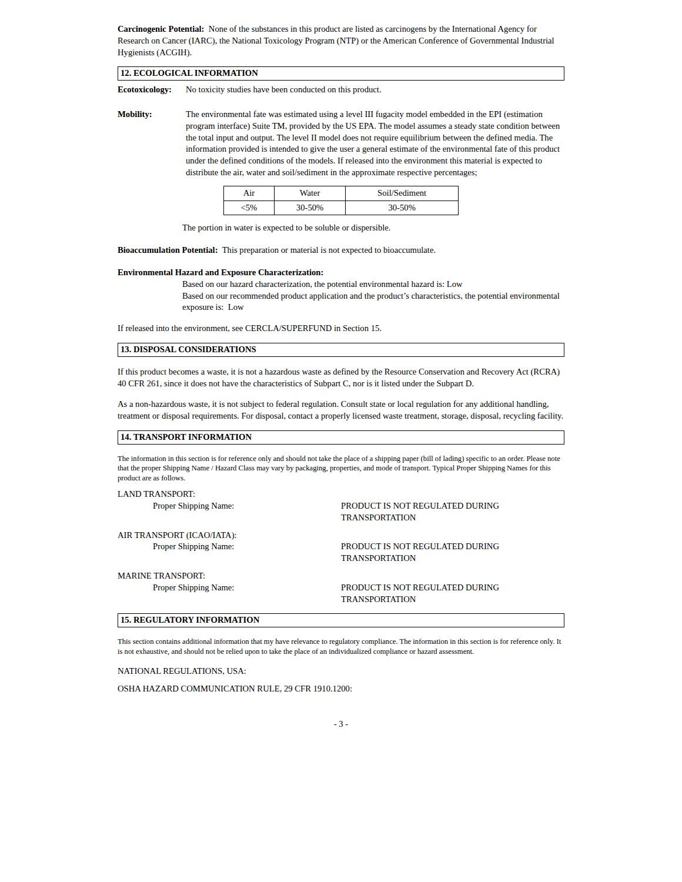Carcinogenic Potential: None of the substances in this product are listed as carcinogens by the International Agency for Research on Cancer (IARC), the National Toxicology Program (NTP) or the American Conference of Governmental Industrial Hygienists (ACGIH).
12. ECOLOGICAL INFORMATION
Ecotoxicology:
No toxicity studies have been conducted on this product.
Mobility:
The environmental fate was estimated using a level III fugacity model embedded in the EPI (estimation program interface) Suite TM, provided by the US EPA. The model assumes a steady state condition between the total input and output. The level II model does not require equilibrium between the defined media. The information provided is intended to give the user a general estimate of the environmental fate of this product under the defined conditions of the models. If released into the environment this material is expected to distribute the air, water and soil/sediment in the approximate respective percentages;
| Air | Water | Soil/Sediment |
| <5% | 30-50% | 30-50% |
The portion in water is expected to be soluble or dispersible.
Bioaccumulation Potential: This preparation or material is not expected to bioaccumulate.
Environmental Hazard and Exposure Characterization:
Based on our hazard characterization, the potential environmental hazard is: Low
Based on our recommended product application and the product’s characteristics, the potential environmental exposure is: Low
If released into the environment, see CERCLA/SUPERFUND in Section 15.
13. DISPOSAL CONSIDERATIONS
If this product becomes a waste, it is not a hazardous waste as defined by the Resource Conservation and Recovery Act (RCRA) 40 CFR 261, since it does not have the characteristics of Subpart C, nor is it listed under the Subpart D.
As a non-hazardous waste, it is not subject to federal regulation. Consult state or local regulation for any additional handling, treatment or disposal requirements. For disposal, contact a properly licensed waste treatment, storage, disposal, recycling facility.
14. TRANSPORT INFORMATION
The information in this section is for reference only and should not take the place of a shipping paper (bill of lading) specific to an order. Please note that the proper Shipping Name / Hazard Class may vary by packaging, properties, and mode of transport. Typical Proper Shipping Names for this product are as follows.
LAND TRANSPORT:
Proper Shipping Name:
PRODUCT IS NOT REGULATED DURING TRANSPORTATION
AIR TRANSPORT (ICAO/IATA):
Proper Shipping Name:
PRODUCT IS NOT REGULATED DURING TRANSPORTATION
MARINE TRANSPORT:
Proper Shipping Name:
PRODUCT IS NOT REGULATED DURING TRANSPORTATION
15. REGULATORY INFORMATION
This section contains additional information that my have relevance to regulatory compliance. The information in this section is for reference only. It is not exhaustive, and should not be relied upon to take the place of an individualized compliance or hazard assessment.
NATIONAL REGULATIONS, USA:
OSHA HAZARD COMMUNICATION RULE, 29 CFR 1910.1200:
- 3 -